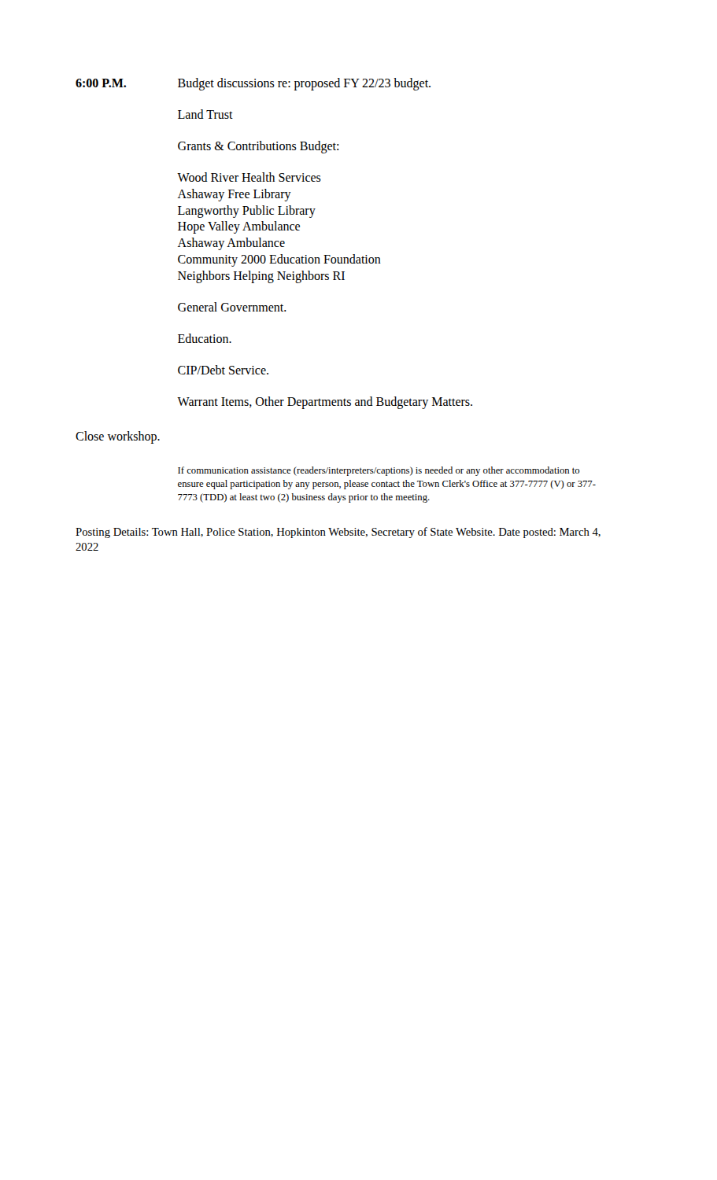6:00 P.M.
Budget discussions re: proposed FY 22/23 budget.
Land Trust
Grants & Contributions Budget:
Wood River Health Services
Ashaway Free Library
Langworthy Public Library
Hope Valley Ambulance
Ashaway Ambulance
Community 2000 Education Foundation
Neighbors Helping Neighbors RI
General Government.
Education.
CIP/Debt Service.
Warrant Items, Other Departments and Budgetary Matters.
Close workshop.
If communication assistance (readers/interpreters/captions) is needed or any other accommodation to ensure equal participation by any person, please contact the Town Clerk's Office at 377-7777 (V) or 377-7773 (TDD) at least two (2) business days prior to the meeting.
Posting Details: Town Hall, Police Station, Hopkinton Website, Secretary of State Website. Date posted: March 4, 2022